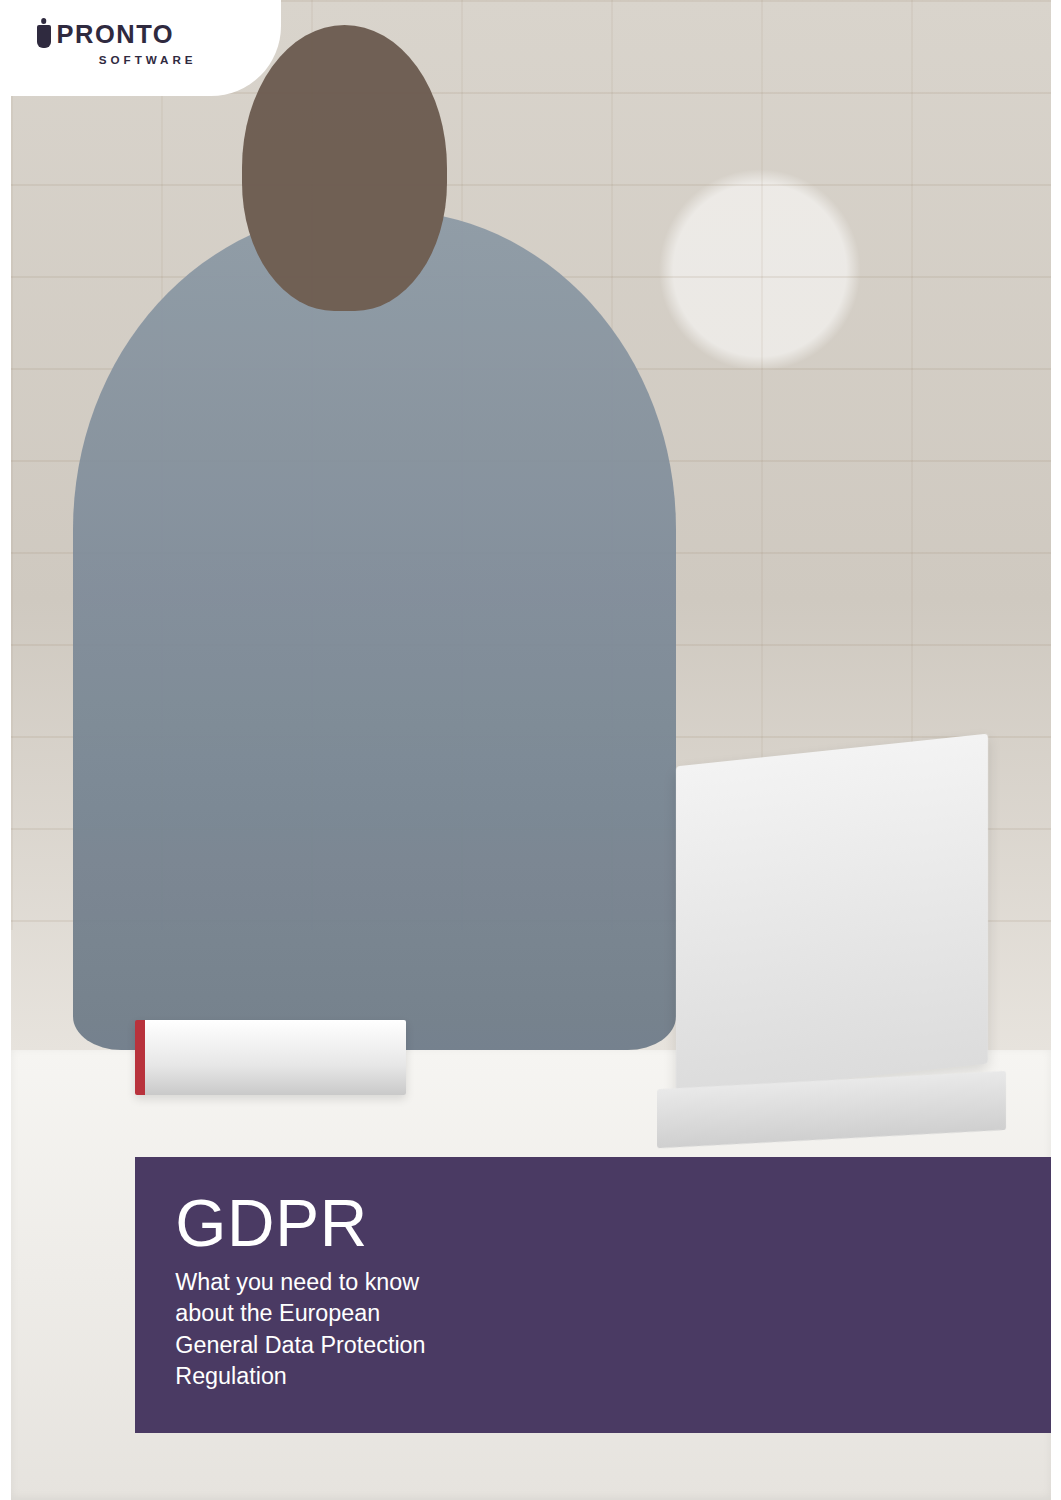PRONTO
SOFTWARE
GDPR
What you need to know about the European General Data Protection Regulation